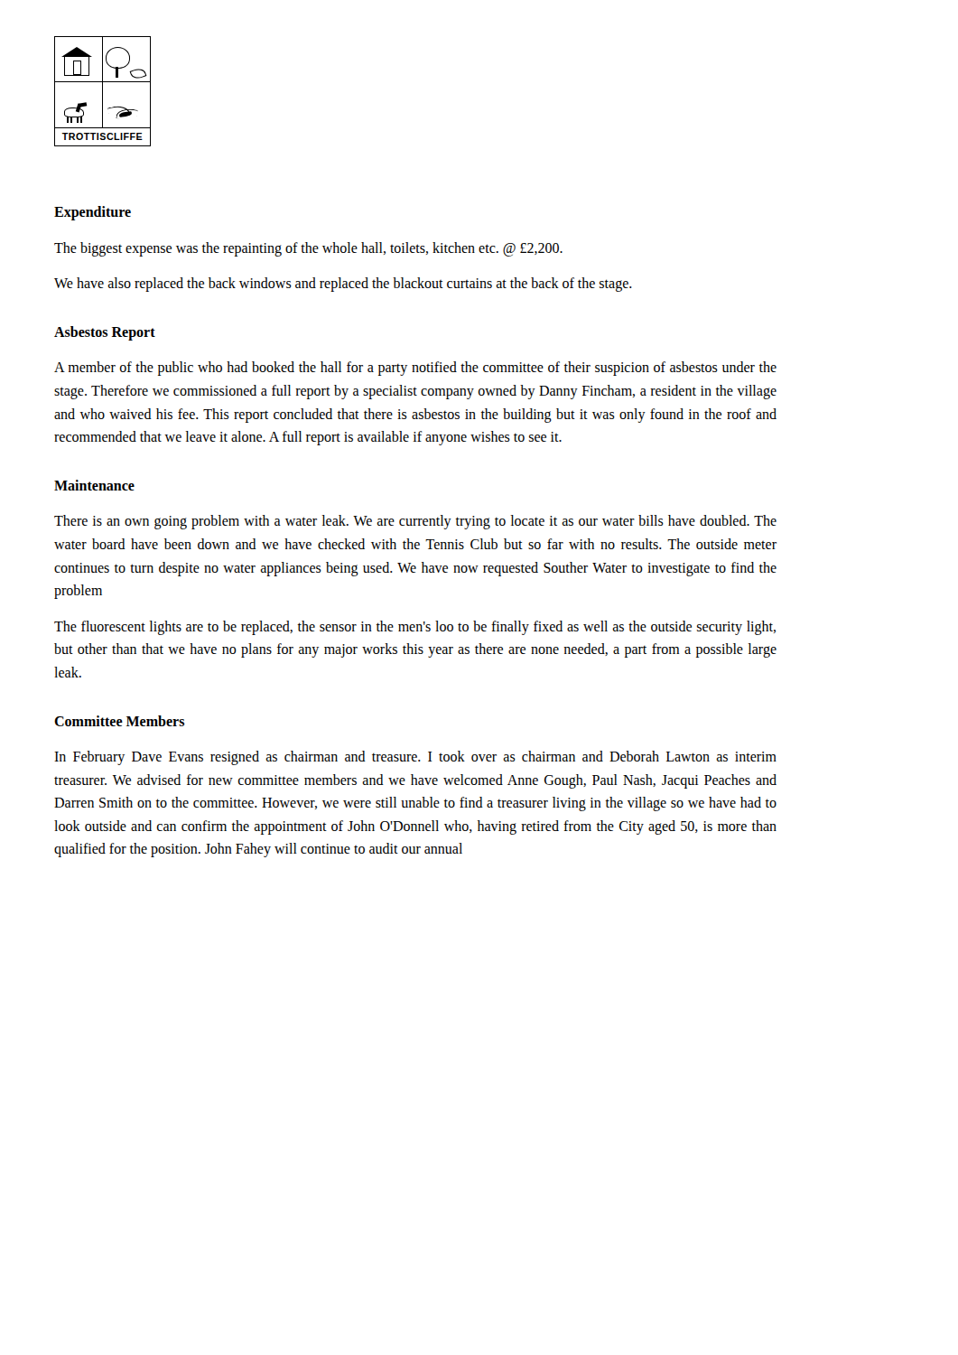TROTTISCLIFFE
Expenditure
The biggest expense was the repainting of the whole hall, toilets, kitchen etc. @ £2,200.
We have also replaced the back windows and replaced the blackout curtains at the back of the stage.
Asbestos Report
A member of the public who had booked the hall for a party notified the committee of their suspicion of asbestos under the stage. Therefore we commissioned a full report by a specialist company owned by Danny Fincham, a resident in the village and who waived his fee. This report concluded that there is asbestos in the building but it was only found in the roof and recommended that we leave it alone. A full report is available if anyone wishes to see it.
Maintenance
There is an own going problem with a water leak. We are currently trying to locate it as our water bills have doubled. The water board have been down and we have checked with the Tennis Club but so far with no results. The outside meter continues to turn despite no water appliances being used. We have now requested Souther Water to investigate to find the problem
The fluorescent lights are to be replaced, the sensor in the men's loo to be finally fixed as well as the outside security light, but other than that we have no plans for any major works this year as there are none needed, a part from a possible large leak.
Committee Members
In February Dave Evans resigned as chairman and treasure. I took over as chairman and Deborah Lawton as interim treasurer. We advised for new committee members and we have welcomed Anne Gough, Paul Nash, Jacqui Peaches and Darren Smith on to the committee. However, we were still unable to find a treasurer living in the village so we have had to look outside and can confirm the appointment of John O'Donnell who, having retired from the City aged 50, is more than qualified for the position. John Fahey will continue to audit our annual